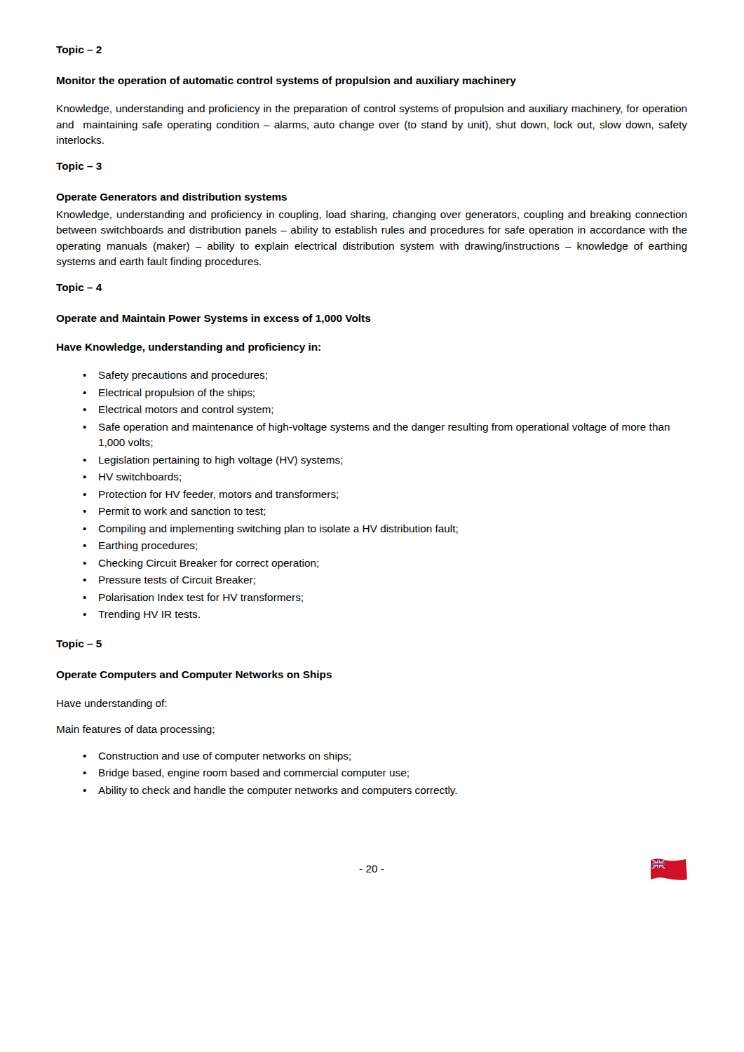Topic – 2
Monitor the operation of automatic control systems of propulsion and auxiliary machinery
Knowledge, understanding and proficiency in the preparation of control systems of propulsion and auxiliary machinery, for operation and maintaining safe operating condition – alarms, auto change over (to stand by unit), shut down, lock out, slow down, safety interlocks.
Topic – 3
Operate Generators and distribution systems
Knowledge, understanding and proficiency in coupling, load sharing, changing over generators, coupling and breaking connection between switchboards and distribution panels – ability to establish rules and procedures for safe operation in accordance with the operating manuals (maker) – ability to explain electrical distribution system with drawing/instructions – knowledge of earthing systems and earth fault finding procedures.
Topic – 4
Operate and Maintain Power Systems in excess of 1,000 Volts
Have Knowledge, understanding and proficiency in:
Safety precautions and procedures;
Electrical propulsion of the ships;
Electrical motors and control system;
Safe operation and maintenance of high-voltage systems and the danger resulting from operational voltage of more than 1,000 volts;
Legislation pertaining to high voltage (HV) systems;
HV switchboards;
Protection for HV feeder, motors and transformers;
Permit to work and sanction to test;
Compiling and implementing switching plan to isolate a HV distribution fault;
Earthing procedures;
Checking Circuit Breaker for correct operation;
Pressure tests of Circuit Breaker;
Polarisation Index test for HV transformers;
Trending HV IR tests.
Topic – 5
Operate Computers and Computer Networks on Ships
Have understanding of:
Main features of data processing;
Construction and use of computer networks on ships;
Bridge based, engine room based and commercial computer use;
Ability to check and handle the computer networks and computers correctly.
- 20 -